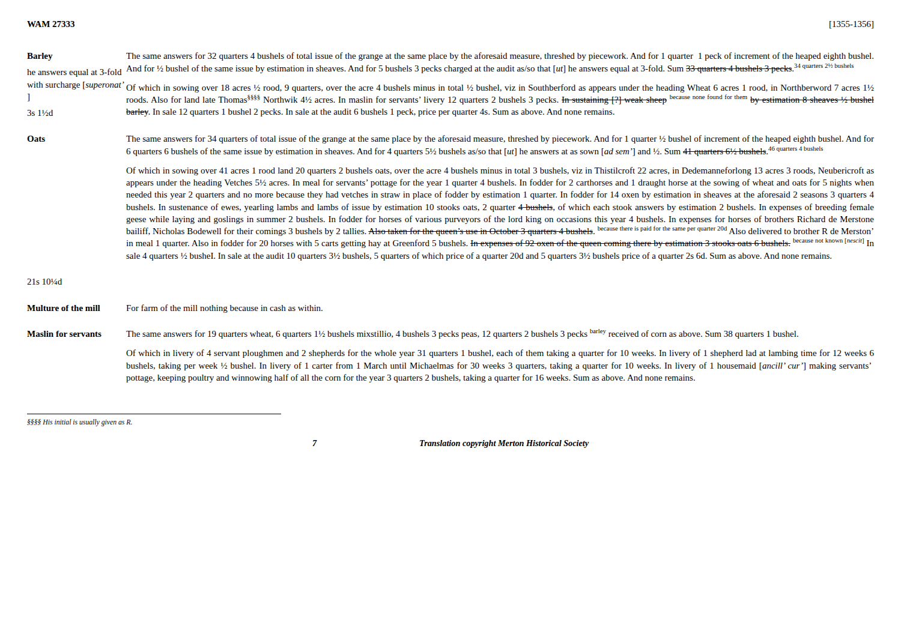WAM 27333 [1355-1356]
| Barley he answers equal at 3-fold with surcharge [ superonat’ ] 3s 1½d | The same answers for 32 quarters 4 bushels of total issue of the grange at the same place by the aforesaid measure, threshed by piecework. And for 1 quarter 1 peck of increment of the heaped eighth bushel. And for ½ bushel of the same issue by estimation in sheaves. And for 5 bushels 3 pecks charged at the audit as/so that [ ut ] he answers equal at 3-fold. Sum 33 quarters 4 bushels 3 pecks . 34 quarters 2½ bushels Of which in sowing over 18 acres ½ rood, 9 quarters, over the acre 4 bushels minus in total ½ bushel, viz in Southberford as appears under the heading Wheat 6 acres 1 rood, in Northberword 7 acres 1½ roods. Also for land late Thomas §§§§ Northwik 4½ acres. In maslin for servants’ livery 12 quarters 2 bushels 3 pecks. In sustaining [?] weak sheep because none found for them by estimation 8 sheaves ½ bushel barley . In sale 12 quarters 1 bushel 2 pecks. In sale at the audit 6 bushels 1 peck, price per quarter 4s. Sum as above. And none remains. |
| Oats 21s 10¼d | The same answers for 34 quarters of total issue of the grange at the same place by the aforesaid measure, threshed by piecework. And for 1 quarter ½ bushel of increment of the heaped eighth bushel. And for 6 quarters 6 bushels of the same issue by estimation in sheaves. And for 4 quarters 5½ bushels as/so that [ ut ] he answers at as sown [ ad sem’ ] and ½. Sum 41 quarters 6½ bushels . 46 quarters 4 bushels Of which in sowing over 41 acres 1 rood land 20 quarters 2 bushels oats, over the acre 4 bushels minus in total 3 bushels, viz in Thistilcroft 22 acres, in Dedemanneforlong 13 acres 3 roods, Neubericroft as appears under the heading Vetches 5½ acres. In meal for servants’ pottage for the year 1 quarter 4 bushels. In fodder for 2 carthorses and 1 draught horse at the sowing of wheat and oats for 5 nights when needed this year 2 quarters and no more because they had vetches in straw in place of fodder by estimation 1 quarter. In fodder for 14 oxen by estimation in sheaves at the aforesaid 2 seasons 3 quarters 4 bushels. In sustenance of ewes, yearling lambs and lambs of issue by estimation 10 stooks oats, 2 quarter 4 bushels , of which each stook answers by estimation 2 bushels. In expenses of breeding female geese while laying and goslings in summer 2 bushels. In fodder for horses of various purveyors of the lord king on occasions this year 4 bushels. In expenses for horses of brothers Richard de Merstone bailiff, Nicholas Bodewell for their comings 3 bushels by 2 tallies. Also taken for the queen’s use in October 3 quarters 4 bushels . because there is paid for the same per quarter 20d Also delivered to brother R de Merston’ in meal 1 quarter. Also in fodder for 20 horses with 5 carts getting hay at Greenford 5 bushels. In expenses of 92 oxen of the queen coming there by estimation 3 stooks oats 6 bushels. because not known [ nescit ] In sale 4 quarters ½ busheI. In sale at the audit 10 quarters 3½ bushels, 5 quarters of which price of a quarter 20d and 5 quarters 3½ bushels price of a quarter 2s 6d. Sum as above. And none remains. |
| Multure of the mill | For farm of the mill nothing because in cash as within. |
| Maslin for servants | The same answers for 19 quarters wheat, 6 quarters 1½ bushels mixstillio, 4 bushels 3 pecks peas, 12 quarters 2 bushels 3 pecks barley received of corn as above. Sum 38 quarters 1 bushel. Of which in livery of 4 servant ploughmen and 2 shepherds for the whole year 31 quarters 1 bushel, each of them taking a quarter for 10 weeks. In livery of 1 shepherd lad at lambing time for 12 weeks 6 bushels, taking per week ½ bushel. In livery of 1 carter from 1 March until Michaelmas for 30 weeks 3 quarters, taking a quarter for 10 weeks. In livery of 1 housemaid [ ancill’ cur’ ] making servants’ pottage, keeping poultry and winnowing half of all the corn for the year 3 quarters 2 bushels, taking a quarter for 16 weeks. Sum as above. And none remains. |
§§§§ His initial is usually given as R.
7 Translation copyright Merton Historical Society